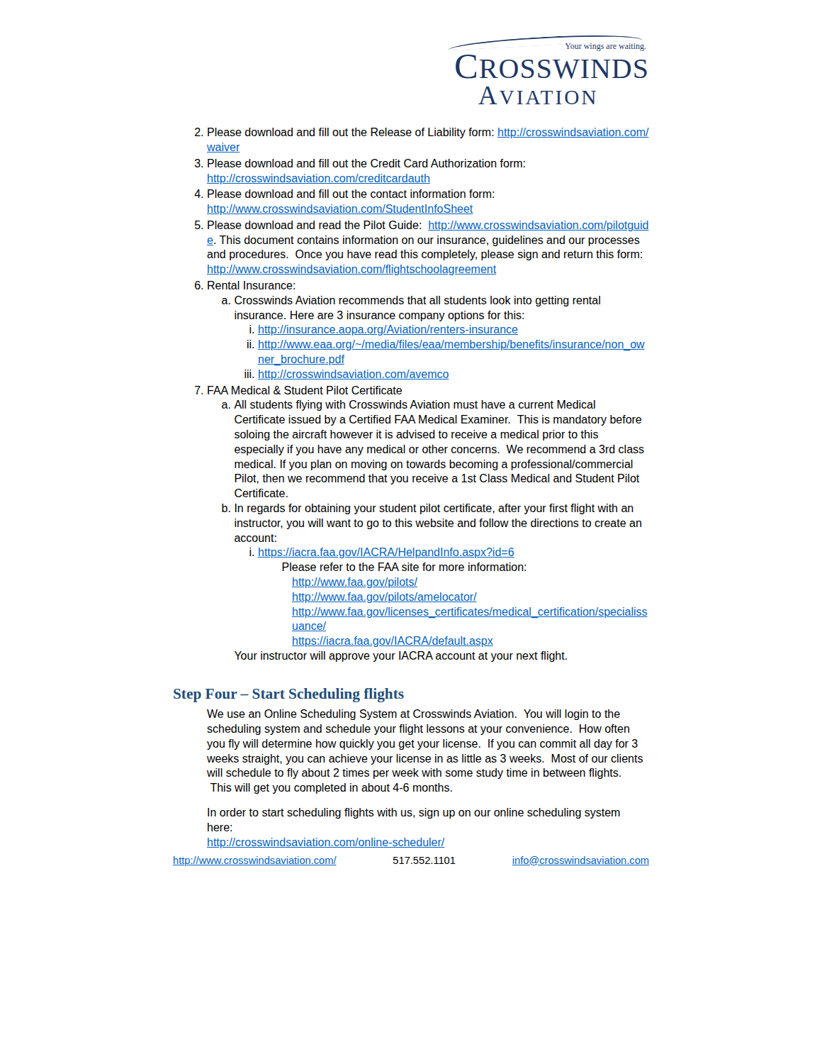Your wings are waiting.
CROSSWINDS
AVIATION
Please download and fill out the Release of Liability form: http://crosswindsaviation.com/waiver
Please download and fill out the Credit Card Authorization form:
http://crosswindsaviation.com/creditcardauth
Please download and fill out the contact information form:
http://www.crosswindsaviation.com/StudentInfoSheet
Please download and read the Pilot Guide: http://www.crosswindsaviation.com/pilotguide. This document contains information on our insurance, guidelines and our processes and procedures. Once you have read this completely, please sign and return this form: http://www.crosswindsaviation.com/flightschoolagreement
Rental Insurance:
Crosswinds Aviation recommends that all students look into getting rental insurance. Here are 3 insurance company options for this:
http://insurance.aopa.org/Aviation/renters-insurance
http://www.eaa.org/~/media/files/eaa/membership/benefits/insurance/non_owner_brochure.pdf
http://crosswindsaviation.com/avemco
FAA Medical & Student Pilot Certificate
All students flying with Crosswinds Aviation must have a current Medical Certificate issued by a Certified FAA Medical Examiner. This is mandatory before soloing the aircraft however it is advised to receive a medical prior to this especially if you have any medical or other concerns. We recommend a 3rd class medical. If you plan on moving on towards becoming a professional/commercial Pilot, then we recommend that you receive a 1st Class Medical and Student Pilot Certificate.
In regards for obtaining your student pilot certificate, after your first flight with an instructor, you will want to go to this website and follow the directions to create an account:
https://iacra.faa.gov/IACRA/HelpandInfo.aspx?id=6
Please refer to the FAA site for more information:
http://www.faa.gov/pilots/ http://www.faa.gov/pilots/amelocator/ http://www.faa.gov/licenses_certificates/medical_certification/specialissuance/ https://iacra.faa.gov/IACRA/default.aspx
Your instructor will approve your IACRA account at your next flight.
Step Four – Start Scheduling flights
We use an Online Scheduling System at Crosswinds Aviation. You will login to the scheduling system and schedule your flight lessons at your convenience. How often you fly will determine how quickly you get your license. If you can commit all day for 3 weeks straight, you can achieve your license in as little as 3 weeks. Most of our clients will schedule to fly about 2 times per week with some study time in between flights. This will get you completed in about 4-6 months.
In order to start scheduling flights with us, sign up on our online scheduling system here:
http://crosswindsaviation.com/online-scheduler/
http://www.crosswindsaviation.com/ 517.552.1101 info@crosswindsaviation.com